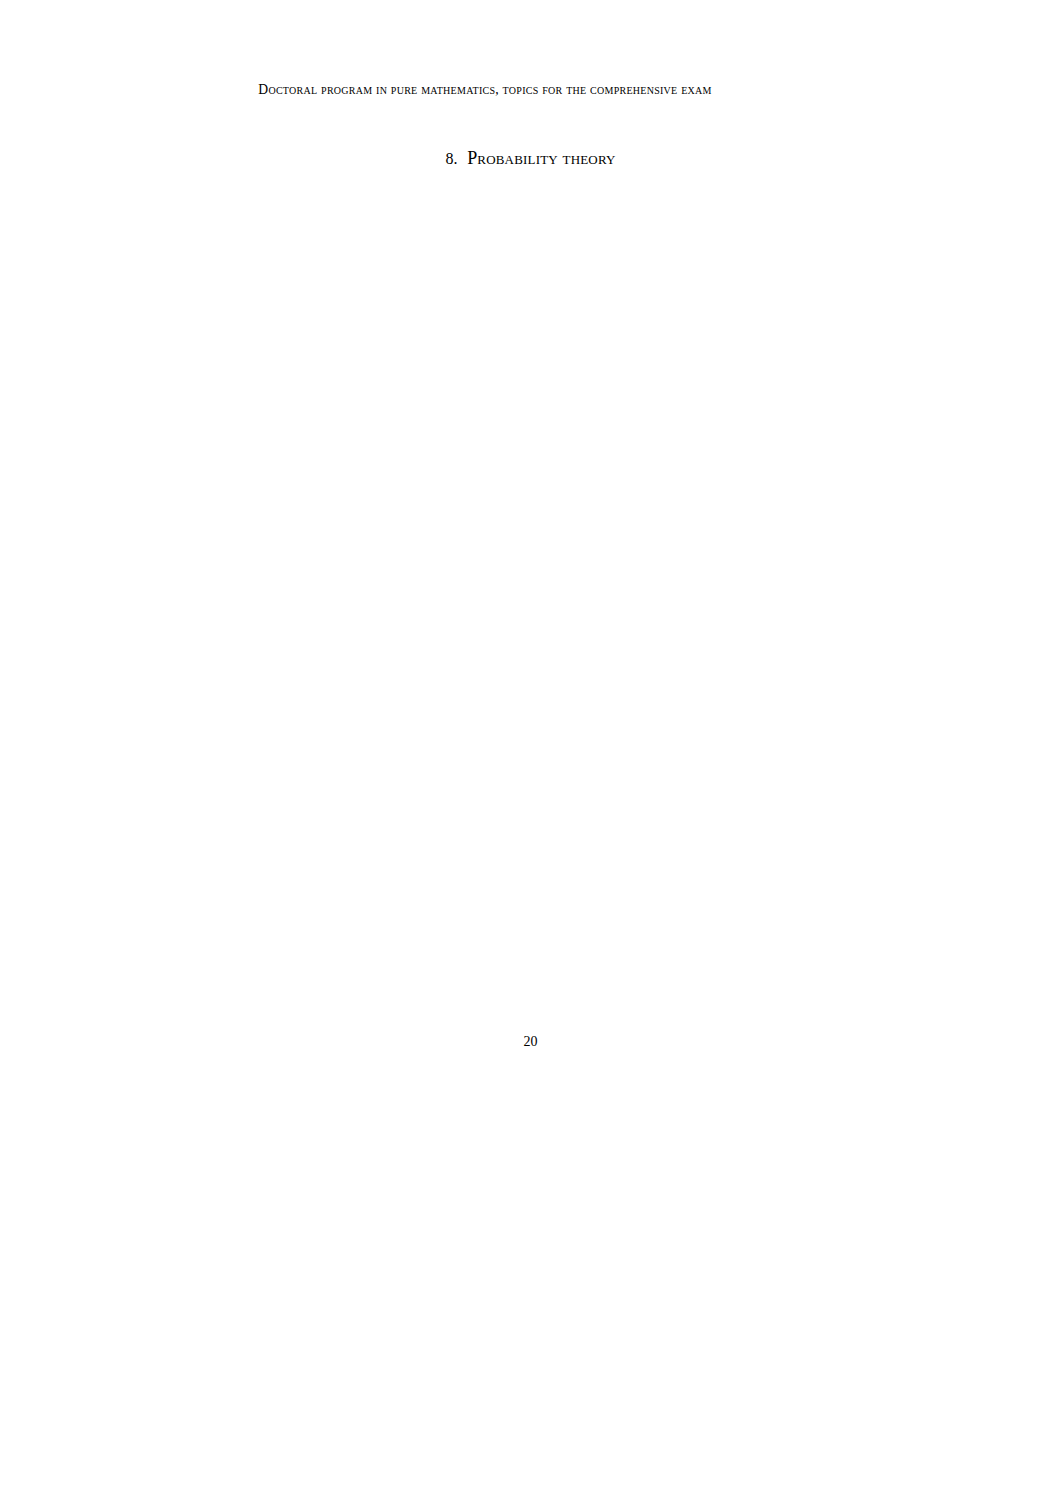Doctoral program in pure mathematics, topics for the comprehensive exam
8. Probability theory
20